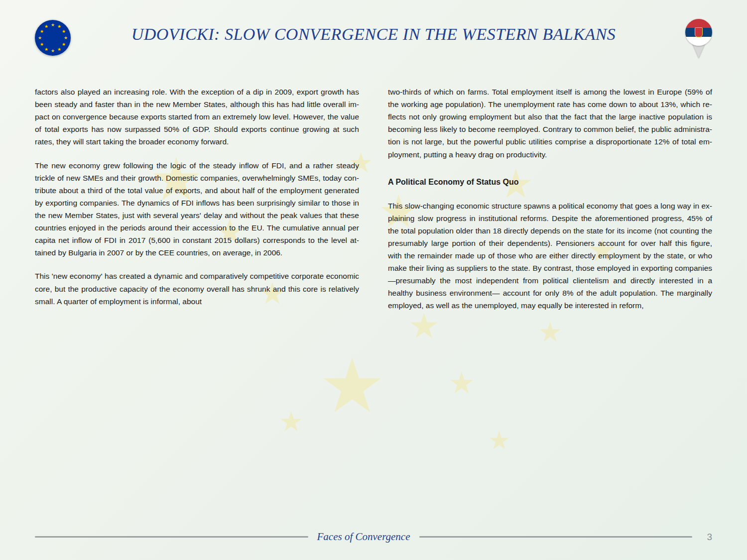★
★
★
★
★
★
★
★
★
★
★
★
★
★ ★ ★ ★ ★ ★ ★ ★ ★ ★ ★ ★
Udovicki: Slow Convergence in the Western Balkans
factors also played an increasing role. With the exception of a dip in 2009, export growth has been steady and faster than in the new Member States, although this has had little overall impact on convergence because exports started from an extremely low level. However, the value of total exports has now surpassed 50% of GDP. Should exports continue growing at such rates, they will start taking the broader economy forward.
The new economy grew following the logic of the steady inflow of FDI, and a rather steady trickle of new SMEs and their growth. Domestic companies, overwhelmingly SMEs, today contribute about a third of the total value of exports, and about half of the employment generated by exporting companies. The dynamics of FDI inflows has been surprisingly similar to those in the new Member States, just with several years' delay and without the peak values that these countries enjoyed in the periods around their accession to the EU. The cumulative annual per capita net inflow of FDI in 2017 (5,600 in constant 2015 dollars) corresponds to the level attained by Bulgaria in 2007 or by the CEE countries, on average, in 2006.
This 'new economy' has created a dynamic and comparatively competitive corporate economic core, but the productive capacity of the economy overall has shrunk and this core is relatively small. A quarter of employment is informal, about
two-thirds of which on farms. Total employment itself is among the lowest in Europe (59% of the working age population). The unemployment rate has come down to about 13%, which reflects not only growing employment but also that the fact that the large inactive population is becoming less likely to become reemployed. Contrary to common belief, the public administration is not large, but the powerful public utilities comprise a disproportionate 12% of total employment, putting a heavy drag on productivity.
A Political Economy of Status Quo
This slow-changing economic structure spawns a political economy that goes a long way in explaining slow progress in institutional reforms. Despite the aforementioned progress, 45% of the total population older than 18 directly depends on the state for its income (not counting the presumably large portion of their dependents). Pensioners account for over half this figure, with the remainder made up of those who are either directly employment by the state, or who make their living as suppliers to the state. By contrast, those employed in exporting companies—presumably the most independent from political clientelism and directly interested in a healthy business environment— account for only 8% of the adult population. The marginally employed, as well as the unemployed, may equally be interested in reform,
Faces of Convergence
3